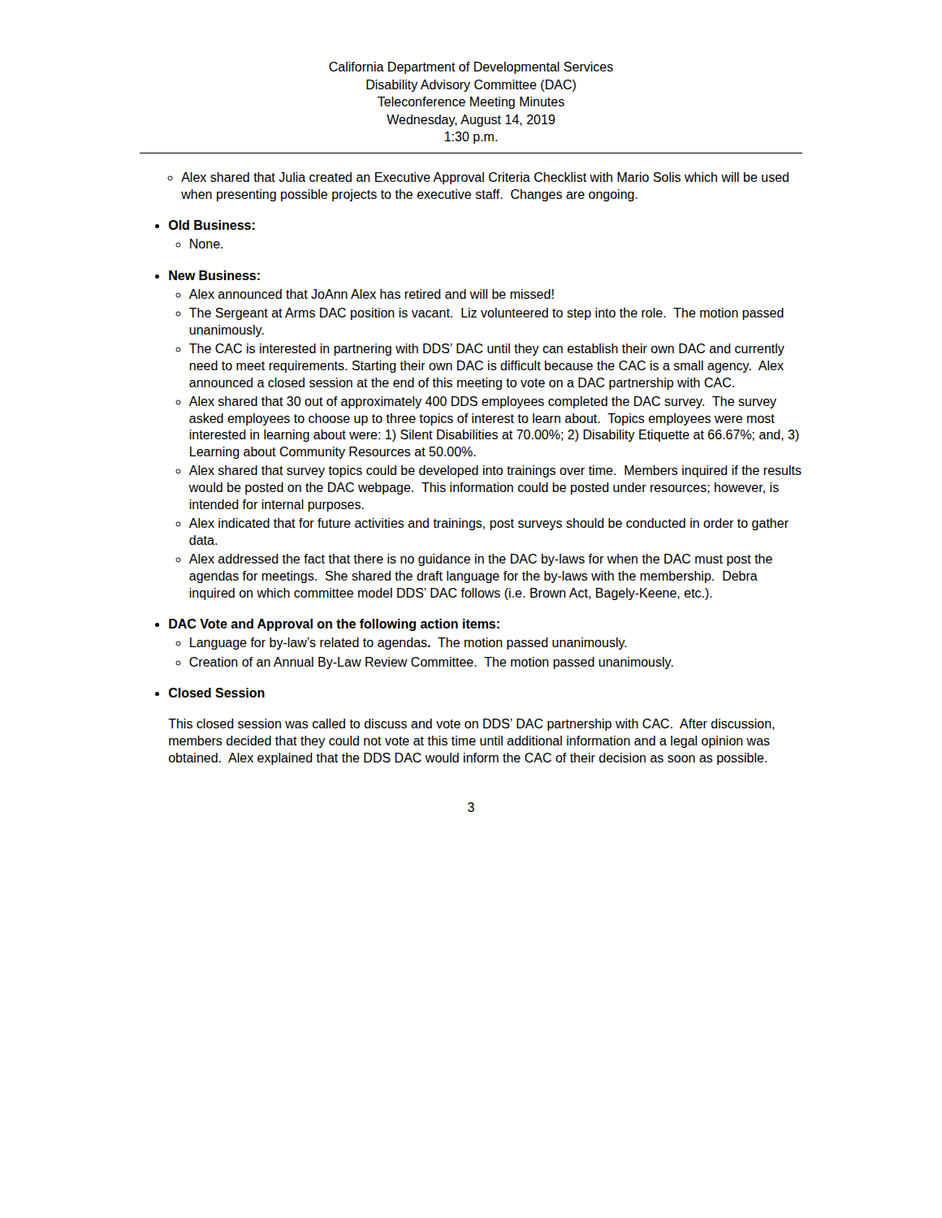California Department of Developmental Services
Disability Advisory Committee (DAC)
Teleconference Meeting Minutes
Wednesday, August 14, 2019
1:30 p.m.
Alex shared that Julia created an Executive Approval Criteria Checklist with Mario Solis which will be used when presenting possible projects to the executive staff. Changes are ongoing.
Old Business:
None.
New Business:
Alex announced that JoAnn Alex has retired and will be missed!
The Sergeant at Arms DAC position is vacant. Liz volunteered to step into the role. The motion passed unanimously.
The CAC is interested in partnering with DDS’ DAC until they can establish their own DAC and currently need to meet requirements. Starting their own DAC is difficult because the CAC is a small agency. Alex announced a closed session at the end of this meeting to vote on a DAC partnership with CAC.
Alex shared that 30 out of approximately 400 DDS employees completed the DAC survey. The survey asked employees to choose up to three topics of interest to learn about. Topics employees were most interested in learning about were: 1) Silent Disabilities at 70.00%; 2) Disability Etiquette at 66.67%; and, 3) Learning about Community Resources at 50.00%.
Alex shared that survey topics could be developed into trainings over time. Members inquired if the results would be posted on the DAC webpage. This information could be posted under resources; however, is intended for internal purposes.
Alex indicated that for future activities and trainings, post surveys should be conducted in order to gather data.
Alex addressed the fact that there is no guidance in the DAC by-laws for when the DAC must post the agendas for meetings. She shared the draft language for the by-laws with the membership. Debra inquired on which committee model DDS’ DAC follows (i.e. Brown Act, Bagely-Keene, etc.).
DAC Vote and Approval on the following action items:
Language for by-law’s related to agendas. The motion passed unanimously.
Creation of an Annual By-Law Review Committee. The motion passed unanimously.
Closed Session
This closed session was called to discuss and vote on DDS’ DAC partnership with CAC. After discussion, members decided that they could not vote at this time until additional information and a legal opinion was obtained. Alex explained that the DDS DAC would inform the CAC of their decision as soon as possible.
3